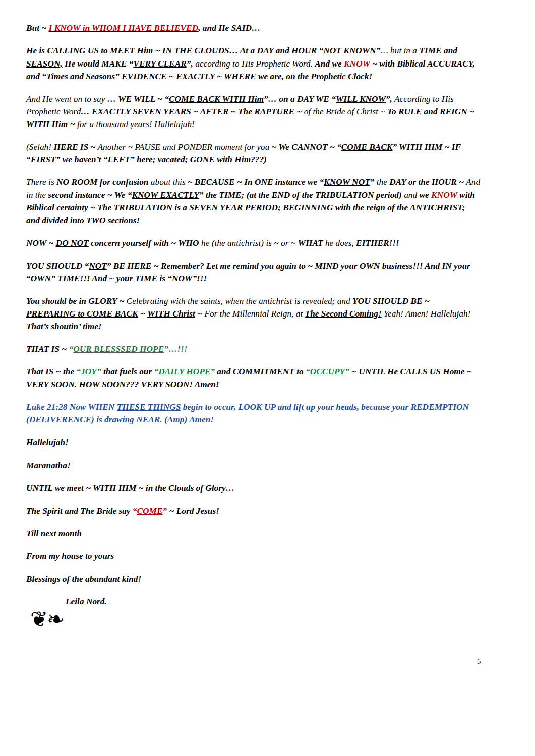But ~ I KNOW in WHOM I HAVE BELIEVED, and He SAID…
He is CALLING US to MEET Him ~ IN THE CLOUDS… At a DAY and HOUR “NOT KNOWN”… but in a TIME and SEASON, He would MAKE “VERY CLEAR”, according to His Prophetic Word. And we KNOW ~ with Biblical ACCURACY, and “Times and Seasons” EVIDENCE ~ EXACTLY ~ WHERE we are, on the Prophetic Clock!
And He went on to say … WE WILL ~ “COME BACK WITH Him”… on a DAY WE “WILL KNOW”, According to His Prophetic Word… EXACTLY SEVEN YEARS ~ AFTER ~ The RAPTURE ~ of the Bride of Christ ~ To RULE and REIGN ~ WITH Him ~ for a thousand years! Hallelujah!
(Selah! HERE IS ~ Another ~ PAUSE and PONDER moment for you ~ We CANNOT ~ “COME BACK” WITH HIM ~ IF “FIRST” we haven’t “LEFT” here; vacated; GONE with Him???)
There is NO ROOM for confusion about this ~ BECAUSE ~ In ONE instance we “KNOW NOT” the DAY or the HOUR ~ And in the second instance ~ We “KNOW EXACTLY” the TIME; (at the END of the TRIBULATION period) and we KNOW with Biblical certainty ~ The TRIBULATION is a SEVEN YEAR PERIOD; BEGINNING with the reign of the ANTICHRIST; and divided into TWO sections!
NOW ~ DO NOT concern yourself with ~ WHO he (the antichrist) is ~ or ~ WHAT he does, EITHER!!!
YOU SHOULD “NOT” BE HERE ~ Remember? Let me remind you again to ~ MIND your OWN business!!! And IN your “OWN” TIME!!! And ~ your TIME is “NOW”!!!
You should be in GLORY ~ Celebrating with the saints, when the antichrist is revealed; and YOU SHOULD BE ~ PREPARING to COME BACK ~ WITH Christ ~ For the Millennial Reign, at The Second Coming! Yeah! Amen! Hallelujah! That’s shoutin’ time!
THAT IS ~ “OUR BLESSSED HOPE”…!!!
That IS ~ the “JOY” that fuels our “DAILY HOPE” and COMMITMENT to “OCCUPY” ~ UNTIL He CALLS US Home ~ VERY SOON. HOW SOON??? VERY SOON! Amen!
Luke 21:28 Now WHEN THESE THINGS begin to occur, LOOK UP and lift up your heads, because your REDEMPTION (DELIVERENCE) is drawing NEAR. (Amp) Amen!
Hallelujah!
Maranatha!
UNTIL we meet ~ WITH HIM ~ in the Clouds of Glory…
The Spirit and The Bride say “COME” ~ Lord Jesus!
Till next month
From my house to yours
Blessings of the abundant kind!
Leila Nord.
❦❧
5